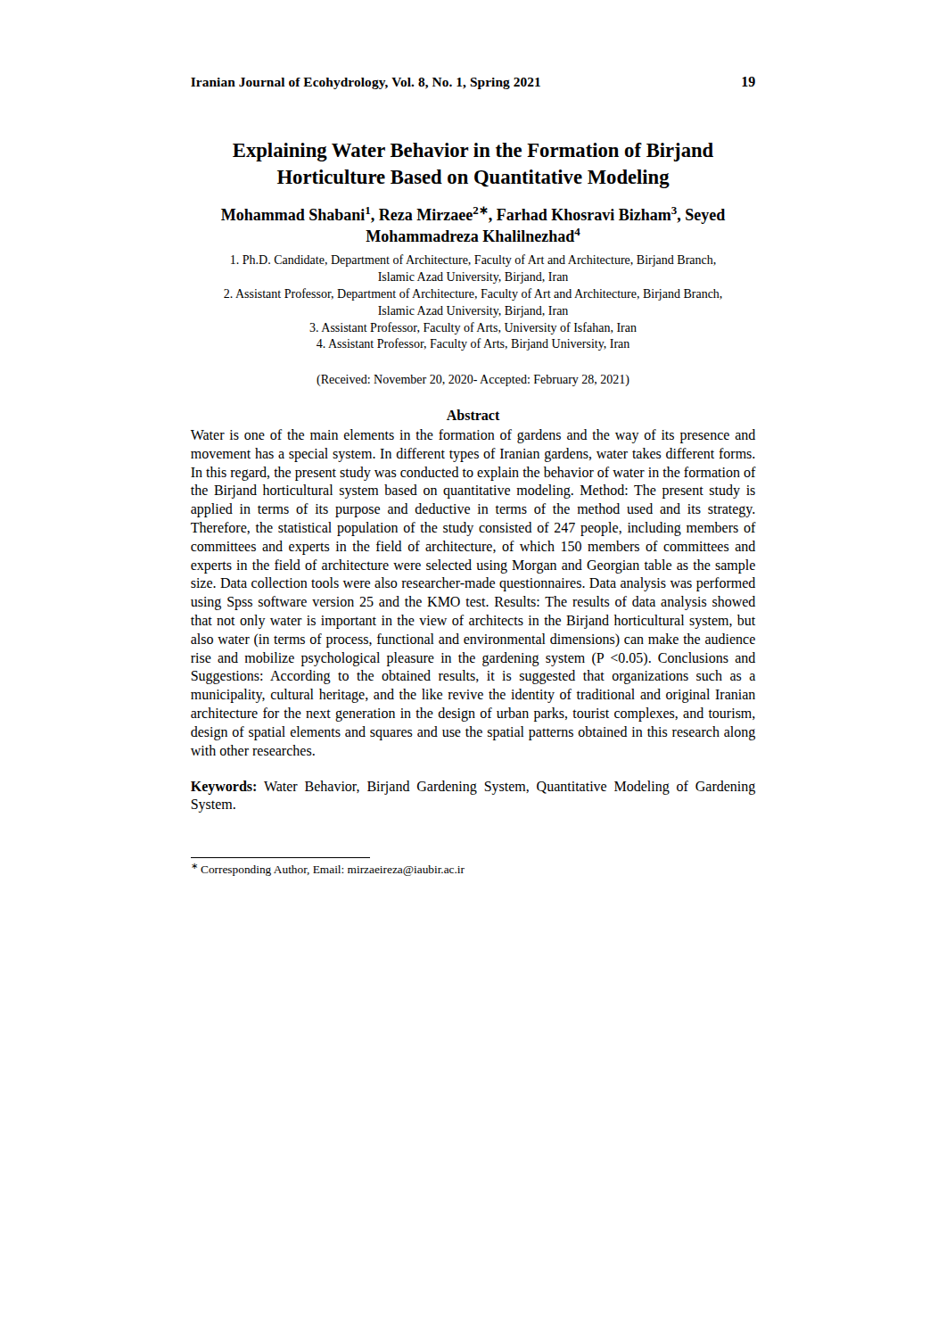Iranian Journal of Ecohydrology, Vol. 8, No. 1, Spring 2021 19
Explaining Water Behavior in the Formation of Birjand
Horticulture Based on Quantitative Modeling
Mohammad Shabani1, Reza Mirzaee2∗, Farhad Khosravi Bizham3, Seyed
Mohammadreza Khalilnezhad4
1. Ph.D. Candidate, Department of Architecture, Faculty of Art and Architecture, Birjand Branch,
Islamic Azad University, Birjand, Iran
2. Assistant Professor, Department of Architecture, Faculty of Art and Architecture, Birjand Branch,
Islamic Azad University, Birjand, Iran
3. Assistant Professor, Faculty of Arts, University of Isfahan, Iran
4. Assistant Professor, Faculty of Arts, Birjand University, Iran
(Received: November 20, 2020- Accepted: February 28, 2021)
Abstract
Water is one of the main elements in the formation of gardens and the way of its presence and movement has a special system. In different types of Iranian gardens, water takes different forms. In this regard, the present study was conducted to explain the behavior of water in the formation of the Birjand horticultural system based on quantitative modeling. Method: The present study is applied in terms of its purpose and deductive in terms of the method used and its strategy. Therefore, the statistical population of the study consisted of 247 people, including members of committees and experts in the field of architecture, of which 150 members of committees and experts in the field of architecture were selected using Morgan and Georgian table as the sample size. Data collection tools were also researcher-made questionnaires. Data analysis was performed using Spss software version 25 and the KMO test. Results: The results of data analysis showed that not only water is important in the view of architects in the Birjand horticultural system, but also water (in terms of process, functional and environmental dimensions) can make the audience rise and mobilize psychological pleasure in the gardening system (P <0.05). Conclusions and Suggestions: According to the obtained results, it is suggested that organizations such as a municipality, cultural heritage, and the like revive the identity of traditional and original Iranian architecture for the next generation in the design of urban parks, tourist complexes, and tourism, design of spatial elements and squares and use the spatial patterns obtained in this research along with other researches.
Keywords: Water Behavior, Birjand Gardening System, Quantitative Modeling of Gardening System.
∗ Corresponding Author, Email: mirzaeireza@iaubir.ac.ir